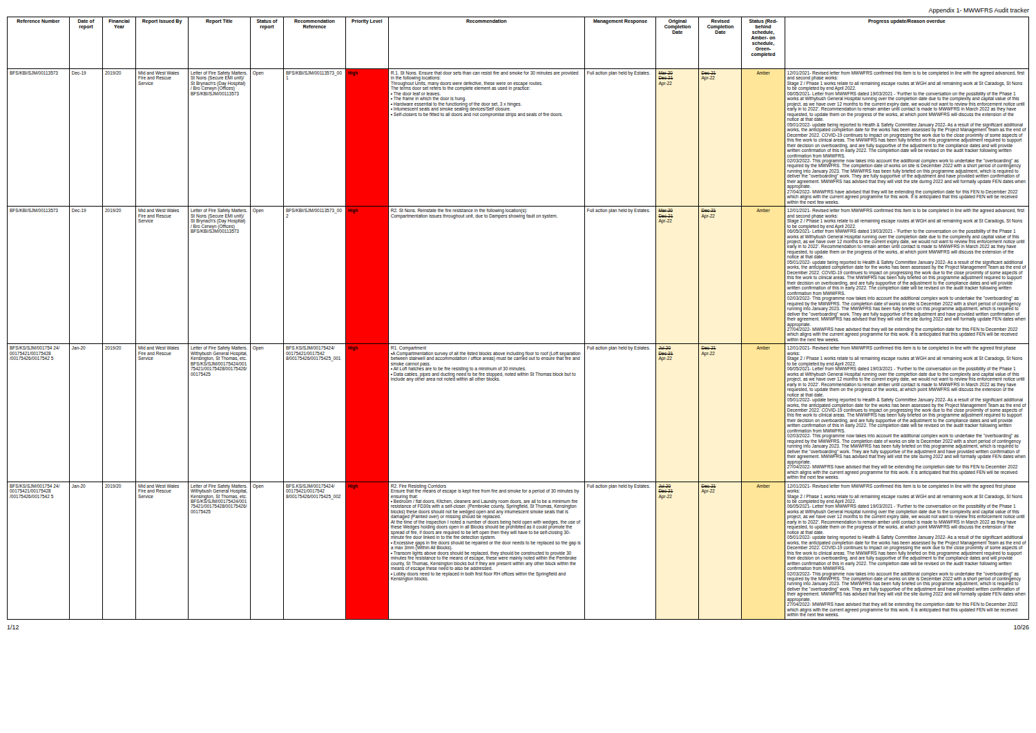Appendix 1- MWWFRS Audit tracker
| Reference Number | Date of report | Financial Year | Report Issued By | Report Title | Status of report | Recommendation Reference | Priority Level | Recommendation | Management Response | Original Completion Date | Revised Completion Date | Status (Red- behind schedule, Amber- on schedule, Green- completed | Progress update/Reason overdue |
| --- | --- | --- | --- | --- | --- | --- | --- | --- | --- | --- | --- | --- | --- |
| BFS/KBI/SJM/00113573 | Dec-19 | 2019/20 | Mid and West Wales Fire and Rescue Service | Letter of Fire Safety Matters. St Nons (Secure EMI unit)/ St Brynach's (Day Hospital) / Bro Cerwyn (Offices) BFS/KBI/SJM/00113573 | Open | BFS/KBI/SJM/00113573_001 | High | R.1. St Nons. Ensure that door sets than can resist fire and smoke for 30 minutes are provided in the following locations: Throughout Units, many doors were defective, these were on escape routes. The terms door set refers to the complete element as used in practice: • The door leaf or leaves. • The frame in which the door is hung. • Hardware essential to the functioning of the door set, 3 x hinges. • Intumescent seals and smoke sealing devices/Self closure. • Self-closers to be fitted to all doors and not compromise strips and seals of fire doors. | Full action plan held by Estates. | Mar-20 Dec-21 Apr-22 | Dec-21 Apr-22 | Amber | 12/01/2021- Revised letter from MWWFRS confirmed this item is to be completed in line with the agreed advanced, first and second phase works: Stage 2 / Phase 1 works relate to all remaining escape routes at WGH and all remaining work at St Caradogs, St Nons to be completed by end April 2022. 06/05/2021- Letter from MWWFRS dated 19/03/2021 - 'Further to the conversation on the possibility of the Phase 1 works at Withybush General Hospital running over the completion date due to the complexity and capital value of this project, as we have over 12 months to the current expiry date, we would not want to review this enforcement notice until early in to 2022'. Recommendation to remain amber until contact is made to MWWFRS in March 2022 as they have requested, to update them on the progress of the works, at which point MWWFRS will discuss the extension of the notice at that date. 05/01/2022- update being reported to Health & Safety Committee January 2022- As a result of the significant additional works, the anticipated completion date for the works has been assessed by the Project Management Team as the end of December 2022. COVID-19 continues to impact on progressing the work due to the close proximity of some aspects of this fire work to clinical areas. The MWWFRS has been fully briefed on this programme adjustment required to support their decision on overboarding, and are fully supportive of the adjustment to the compliance dates and will provide written confirmation of this in early 2022. The completion date will be revised on the audit tracker following written confirmation from MWWFRS. 02/03/2022- This programme now takes into account the additional complex work to undertake the "overboarding" as required by the MWWFRS. The completion date of works on site is December 2022 with a short period of contingency running into January 2023. The MWWFRS has been fully briefed on this programme adjustment, which is required to deliver the "overboarding" work. They are fully supportive of the adjustment and have provided written confirmation of their agreement. MWWFRS has advised that they will visit the site during 2022 and will formally update FEN dates when appropriate. 27/04/2022- MWWFRS have advised that they will be extending the completion date for this FEN to December 2022 which aligns with the current agreed programme for this work. It is anticipated that this updated FEN will be received within the next few weeks. |
| BFS/KBI/SJM/00113573 | Dec-19 | 2019/20 | Mid and West Wales Fire and Rescue Service | Letter of Fire Safety Matters. St Nons (Secure EMI unit)/ St Brynach's (Day Hospital) / Bro Cerwyn (Offices) BFS/KBI/SJM/00113573 | Open | BFS/KBI/SJM/00113573_002 | High | R2. St Nons. Reinstate the fire resistance in the following location(s): Compartmentation issues throughout unit, due to Dampers showing fault on system. | Full action plan held by Estates. | Mar-20 Dec-21 Apr-22 | Dec-21 Apr-22 | Amber | 12/01/2021- Revised letter from MWWFRS confirmed this item is to be completed in line with the agreed advanced, first and second phase works: Stage 2 / Phase 1 works relate to all remaining escape routes at WGH and all remaining work at St Caradogs, St Nons to be completed by end April 2022. 06/05/2021- Letter from MWWFRS dated 19/03/2021 - 'Further to the conversation on the possibility of the Phase 1 works at Withybush General Hospital running over the completion date due to the complexity and capital value of this project, as we have over 12 months to the current expiry date, we would not want to review this enforcement notice until early in to 2022'. Recommendation to remain amber until contact is made to MWWFRS in March 2022 as they have requested, to update them on the progress of the works, at which point MWWFRS will discuss the extension of the notice at that date. 05/01/2022- update being reported to Health & Safety Committee January 2022- As a result of the significant additional works, the anticipated completion date for the works has been assessed by the Project Management Team as the end of December 2022. COVID-19 continues to impact on progressing the work due to the close proximity of some aspects of this fire work to clinical areas. The MWWFRS has been fully briefed on this programme adjustment required to support their decision on overboarding, and are fully supportive of the adjustment to the compliance dates and will provide written confirmation of this in early 2022. The completion date will be revised on the audit tracker following written confirmation from MWWFRS. 02/03/2022- This programme now takes into account the additional complex work to undertake the "overboarding" as required by the MWWFRS. The completion date of works on site is December 2022 with a short period of contingency running into January 2023. The MWWFRS has been fully briefed on this programme adjustment, which is required to deliver the "overboarding" work. They are fully supportive of the adjustment and have provided written confirmation of their agreement. MWWFRS has advised that they will visit the site during 2022 and will formally update FEN dates when appropriate. 27/04/2022- MWWFRS have advised that they will be extending the completion date for this FEN to December 2022 which aligns with the current agreed programme for this work. It is anticipated that this updated FEN will be received within the next few weeks. |
| BFS/KS/SJM/001754 24/ 00175421/00175428 /00175426/0017542 5 | Jan-20 | 2019/20 | Mid and West Wales Fire and Rescue Service | Letter of Fire Safety Matters. Withybush General Hospital, Kensington, St Thomas, etc. BFS/KS/SJM/00175424/00175421/00175428/00175426/00175425 | Open | BFS.KS/SJM/00175424/ 00175421/0017542 8/00175426/00175425_001 | High | R1. Compartment •A Compartmentation survey of all the listed blocks above including floor to roof (Loft separation between stairwell and accommodation / office areas) must be carried out to ensure that fire and smoke cannot pass. • All Loft hatches are to be fire resisting to a minimum of 30 minutes. • Data cables, pipes and ducting need to be fire stopped, noted within St Thomas block but to include any other area not noted within all other blocks. | Full action plan held by Estates. | Jul-20 Dec-21 Apr-22 | Dec-21 Apr-22 | Amber | 12/01/2021- Revised letter from MWWFRS confirmed this item is to be completed in line with the agreed first phase works: Stage 2 / Phase 1 works relate to all remaining escape routes at WGH and all remaining work at St Caradogs, St Nons to be completed by end April 2022. 06/05/2021- Letter from MWWFRS dated 19/03/2021 - 'Further to the conversation on the possibility of the Phase 1 works at Withybush General Hospital running over the completion date due to the complexity and capital value of this project, as we have over 12 months to the current expiry date, we would not want to review this enforcement notice until early in to 2022'. Recommendation to remain amber until contact is made to MWWFRS in March 2022 as they have requested, to update them on the progress of the works, at which point MWWFRS will discuss the extension of the notice at that date. 05/01/2022- update being reported to Health & Safety Committee January 2022- As a result of the significant additional works, the anticipated completion date for the works has been assessed by the Project Management Team as the end of December 2022. COVID-19 continues to impact on progressing the work due to the close proximity of some aspects of this fire work to clinical areas. The MWWFRS has been fully briefed on this programme adjustment required to support their decision on overboarding, and are fully supportive of the adjustment to the compliance dates and will provide written confirmation of this in early 2022. The completion date will be revised on the audit tracker following written confirmation from MWWFRS. 02/03/2022- This programme now takes into account the additional complex work to undertake the "overboarding" as required by the MWWFRS. The completion date of works on site is December 2022 with a short period of contingency running into January 2023. The MWWFRS has been fully briefed on this programme adjustment, which is required to deliver the "overboarding" work. They are fully supportive of the adjustment and have provided written confirmation of their agreement. MWWFRS has advised that they will visit the site during 2022 and will formally update FEN dates when appropriate. 27/04/2022- MWWFRS have advised that they will be extending the completion date for this FEN to December 2022 which aligns with the current agreed programme for this work. It is anticipated that this updated FEN will be received within the next few weeks. |
| BFS/KS/SJM/001754 24/ 00175421/00175428 /00175426/0017542 5 | Jan-20 | 2019/20 | Mid and West Wales Fire and Rescue Service | Letter of Fire Safety Matters. Withybush General Hospital, Kensington, St Thomas, etc. BFS/KS/SJM/00175424/00175421/00175428/00175426/00175425 | Open | BFS.KS/SJM/00175424/ 00175421/0017542 8/00175426/00175425_002 | High | R2. Fire Resisting Corridors Ensure that the means of escape is kept free from fire and smoke for a period of 30 minutes by ensuring that: • Bedroom / flat doors, Kitchen, cleaners and Laundry room doors, are all to be a minimum fire resistance of FD30s with a self-closer. (Pembroke county, Springfield, St Thomas, Kensington blocks) these doors should not be wedged open and any intumescent smoke seals that is damaged (Painted over) or missing should be replaced. At the time of the inspection I noted a number of doors being held open with wedges, the use of these Wedges holding doors open in all Blocks should be prohibited as it could promote the spread of fire, if doors are required to be left open then they will have to be self-closing 30-minute fire door linked in to the fire detection system. • Excessive gaps in fire doors should be repaired or the door needs to be replaced so the gap is a max 3mm (Within All Blocks). • Transom lights above doors should be replaced, they should be constructed to provide 30 minutes fire resistance to the means of escape, these were mainly noted within the Pembroke county, St Thomas, Kensington blocks but if they are present within any other block within the means of escape these need to also be addressed. • Lobby doors need to be replaced in both first floor RH offices within the Springfield and Kensington blocks. | Full action plan held by Estates. | Jul-20 Dec-21 Apr-22 | Dec-21 Apr-22 | Amber | 12/01/2021- Revised letter from MWWFRS confirmed this item is to be completed in line with the agreed first phase works: Stage 2 / Phase 1 works relate to all remaining escape routes at WGH and all remaining work at St Caradogs, St Nons to be completed by end April 2022. 06/05/2021- Letter from MWWFRS dated 19/03/2021 - 'Further to the conversation on the possibility of the Phase 1 works at Withybush General Hospital running over the completion date due to the complexity and capital value of this project, as we have over 12 months to the current expiry date, we would not want to review this enforcement notice until early in to 2022'. Recommendation to remain amber until contact is made to MWWFRS in March 2022 as they have requested, to update them on the progress of the works, at which point MWWFRS will discuss the extension of the notice at that date. 05/01/2022- update being reported to Health & Safety Committee January 2022- As a result of the significant additional works, the anticipated completion date for the works has been assessed by the Project Management Team as the end of December 2022. COVID-19 continues to impact on progressing the work due to the close proximity of some aspects of this fire work to clinical areas. The MWWFRS has been fully briefed on this programme adjustment required to support their decision on overboarding, and are fully supportive of the adjustment to the compliance dates and will provide written confirmation of this in early 2022. The completion date will be revised on the audit tracker following written confirmation from MWWFRS. 02/03/2022- This programme now takes into account the additional complex work to undertake the "overboarding" as required by the MWWFRS. The completion date of works on site is December 2022 with a short period of contingency running into January 2023. The MWWFRS has been fully briefed on this programme adjustment, which is required to deliver the "overboarding" work. They are fully supportive of the adjustment and have provided written confirmation of their agreement. MWWFRS has advised that they will visit the site during 2022 and will formally update FEN dates when appropriate. 27/04/2022- MWWFRS have advised that they will be extending the completion date for this FEN to December 2022 which aligns with the current agreed programme for this work. It is anticipated that this updated FEN will be received within the next few weeks. |
1/12
10/26